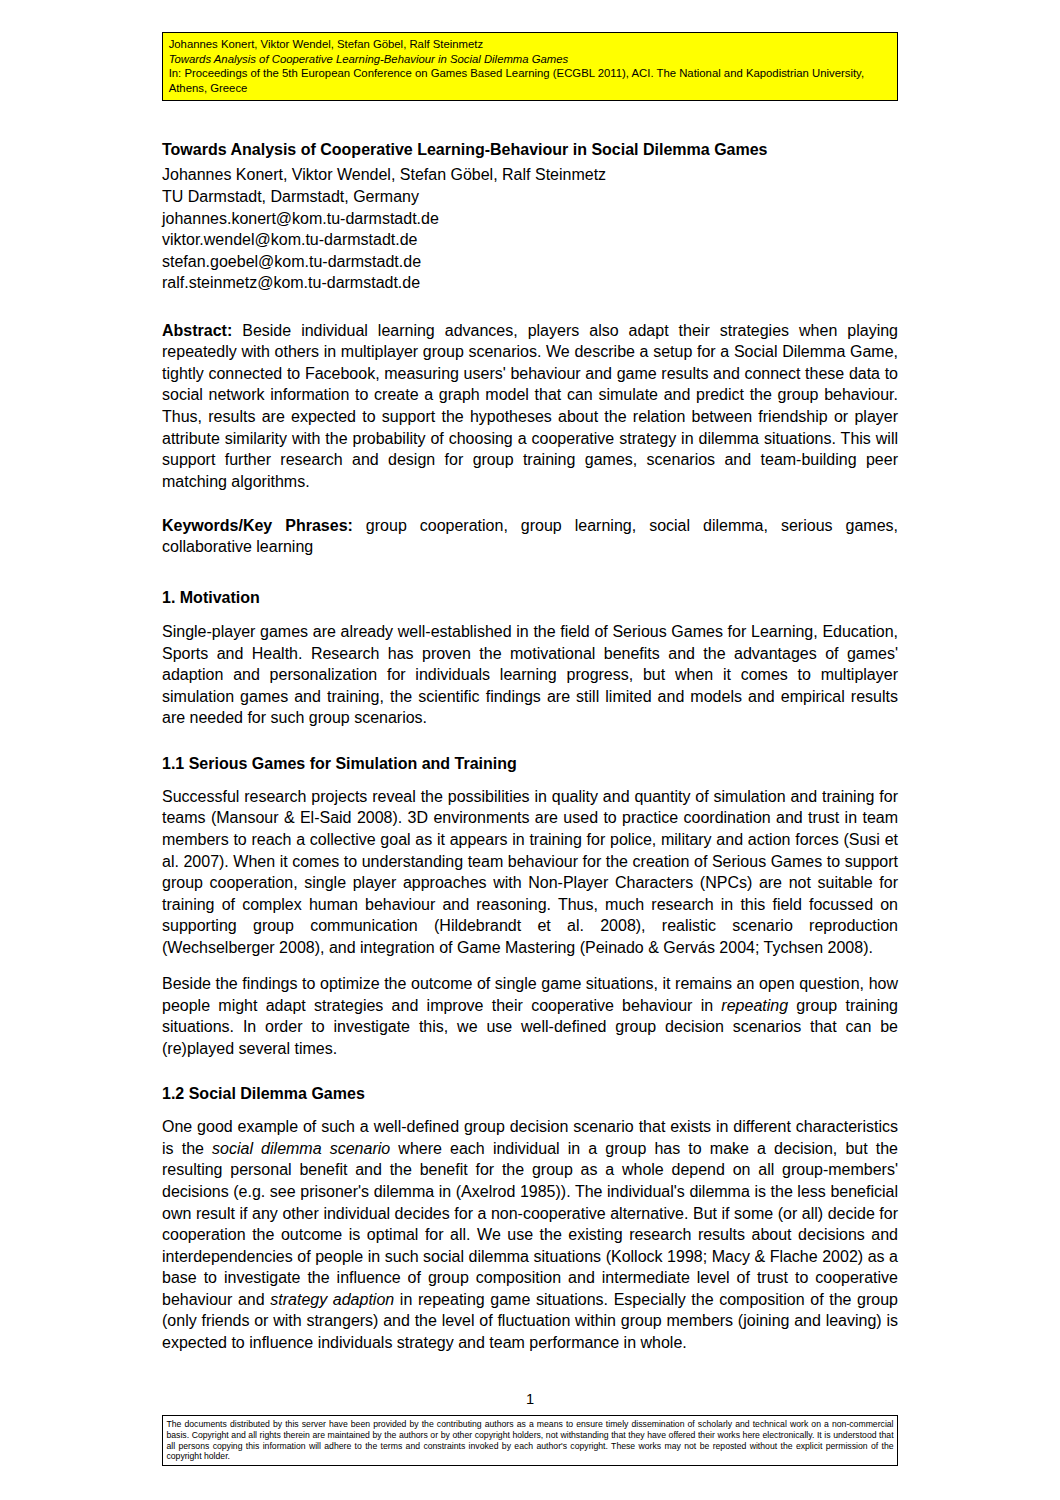Johannes Konert, Viktor Wendel, Stefan Göbel, Ralf Steinmetz
Towards Analysis of Cooperative Learning-Behaviour in Social Dilemma Games
In: Proceedings of the 5th European Conference on Games Based Learning (ECGBL 2011), ACI. The National and Kapodistrian University, Athens, Greece
Towards Analysis of Cooperative Learning-Behaviour in Social Dilemma Games
Johannes Konert, Viktor Wendel, Stefan Göbel, Ralf Steinmetz
TU Darmstadt, Darmstadt, Germany
johannes.konert@kom.tu-darmstadt.de
viktor.wendel@kom.tu-darmstadt.de
stefan.goebel@kom.tu-darmstadt.de
ralf.steinmetz@kom.tu-darmstadt.de
Abstract: Beside individual learning advances, players also adapt their strategies when playing repeatedly with others in multiplayer group scenarios. We describe a setup for a Social Dilemma Game, tightly connected to Facebook, measuring users' behaviour and game results and connect these data to social network information to create a graph model that can simulate and predict the group behaviour. Thus, results are expected to support the hypotheses about the relation between friendship or player attribute similarity with the probability of choosing a cooperative strategy in dilemma situations. This will support further research and design for group training games, scenarios and team-building peer matching algorithms.
Keywords/Key Phrases: group cooperation, group learning, social dilemma, serious games, collaborative learning
1. Motivation
Single-player games are already well-established in the field of Serious Games for Learning, Education, Sports and Health. Research has proven the motivational benefits and the advantages of games' adaption and personalization for individuals learning progress, but when it comes to multiplayer simulation games and training, the scientific findings are still limited and models and empirical results are needed for such group scenarios.
1.1 Serious Games for Simulation and Training
Successful research projects reveal the possibilities in quality and quantity of simulation and training for teams (Mansour & El-Said 2008). 3D environments are used to practice coordination and trust in team members to reach a collective goal as it appears in training for police, military and action forces (Susi et al. 2007). When it comes to understanding team behaviour for the creation of Serious Games to support group cooperation, single player approaches with Non-Player Characters (NPCs) are not suitable for training of complex human behaviour and reasoning. Thus, much research in this field focussed on supporting group communication (Hildebrandt et al. 2008), realistic scenario reproduction (Wechselberger 2008), and integration of Game Mastering (Peinado & Gervás 2004; Tychsen 2008).
Beside the findings to optimize the outcome of single game situations, it remains an open question, how people might adapt strategies and improve their cooperative behaviour in repeating group training situations. In order to investigate this, we use well-defined group decision scenarios that can be (re)played several times.
1.2 Social Dilemma Games
One good example of such a well-defined group decision scenario that exists in different characteristics is the social dilemma scenario where each individual in a group has to make a decision, but the resulting personal benefit and the benefit for the group as a whole depend on all group-members' decisions (e.g. see prisoner's dilemma in (Axelrod 1985)). The individual's dilemma is the less beneficial own result if any other individual decides for a non-cooperative alternative. But if some (or all) decide for cooperation the outcome is optimal for all. We use the existing research results about decisions and interdependencies of people in such social dilemma situations (Kollock 1998; Macy & Flache 2002) as a base to investigate the influence of group composition and intermediate level of trust to cooperative behaviour and strategy adaption in repeating game situations. Especially the composition of the group (only friends or with strangers) and the level of fluctuation within group members (joining and leaving) is expected to influence individuals strategy and team performance in whole.
1
The documents distributed by this server have been provided by the contributing authors as a means to ensure timely dissemination of scholarly and technical work on a non-commercial basis. Copyright and all rights therein are maintained by the authors or by other copyright holders, not withstanding that they have offered their works here electronically. It is understood that all persons copying this information will adhere to the terms and constraints invoked by each author's copyright. These works may not be reposted without the explicit permission of the copyright holder.